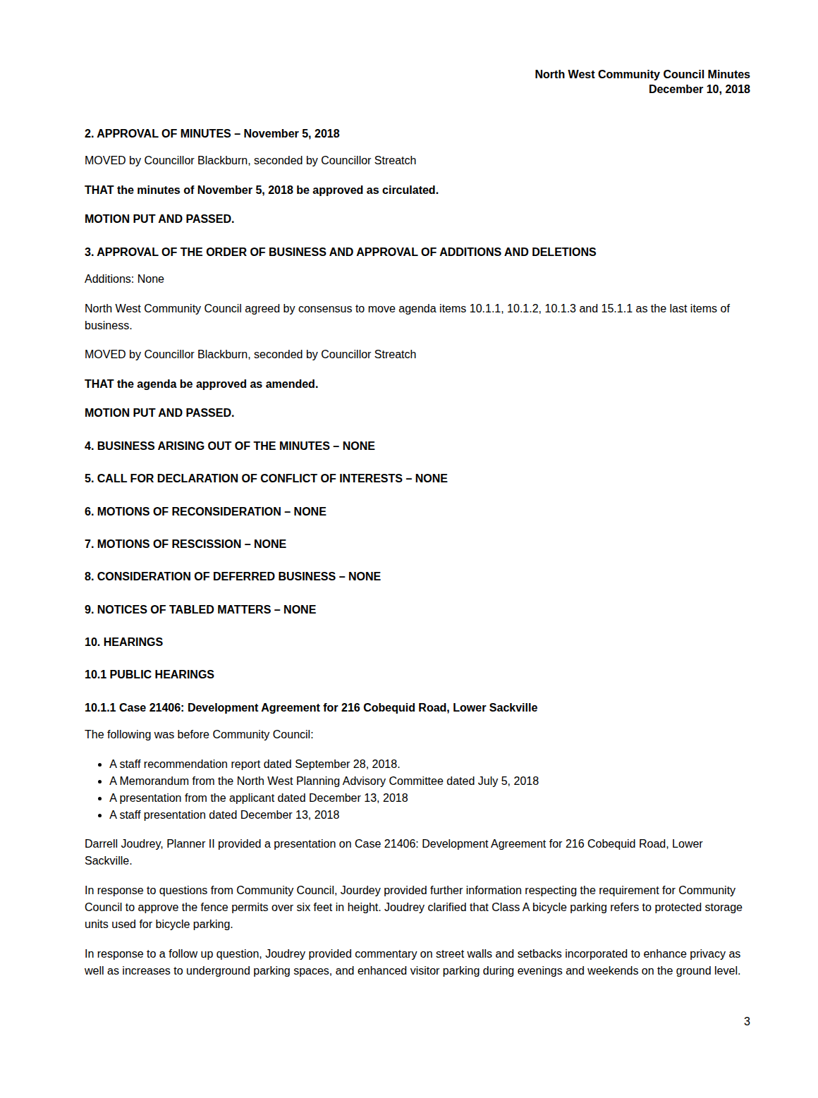North West Community Council Minutes
December 10, 2018
2. APPROVAL OF MINUTES – November 5, 2018
MOVED by Councillor Blackburn, seconded by Councillor Streatch
THAT the minutes of November 5, 2018 be approved as circulated.
MOTION PUT AND PASSED.
3. APPROVAL OF THE ORDER OF BUSINESS AND APPROVAL OF ADDITIONS AND DELETIONS
Additions: None
North West Community Council agreed by consensus to move agenda items 10.1.1, 10.1.2, 10.1.3 and 15.1.1 as the last items of business.
MOVED by Councillor Blackburn, seconded by Councillor Streatch
THAT the agenda be approved as amended.
MOTION PUT AND PASSED.
4. BUSINESS ARISING OUT OF THE MINUTES – NONE
5. CALL FOR DECLARATION OF CONFLICT OF INTERESTS – NONE
6. MOTIONS OF RECONSIDERATION – NONE
7. MOTIONS OF RESCISSION – NONE
8. CONSIDERATION OF DEFERRED BUSINESS – NONE
9. NOTICES OF TABLED MATTERS – NONE
10. HEARINGS
10.1 PUBLIC HEARINGS
10.1.1 Case 21406: Development Agreement for 216 Cobequid Road, Lower Sackville
The following was before Community Council:
A staff recommendation report dated September 28, 2018.
A Memorandum from the North West Planning Advisory Committee dated July 5, 2018
A presentation from the applicant dated December 13, 2018
A staff presentation dated December 13, 2018
Darrell Joudrey, Planner II provided a presentation on Case 21406: Development Agreement for 216 Cobequid Road, Lower Sackville.
In response to questions from Community Council, Jourdey provided further information respecting the requirement for Community Council to approve the fence permits over six feet in height. Joudrey clarified that Class A bicycle parking refers to protected storage units used for bicycle parking.
In response to a follow up question, Joudrey provided commentary on street walls and setbacks incorporated to enhance privacy as well as increases to underground parking spaces, and enhanced visitor parking during evenings and weekends on the ground level.
3